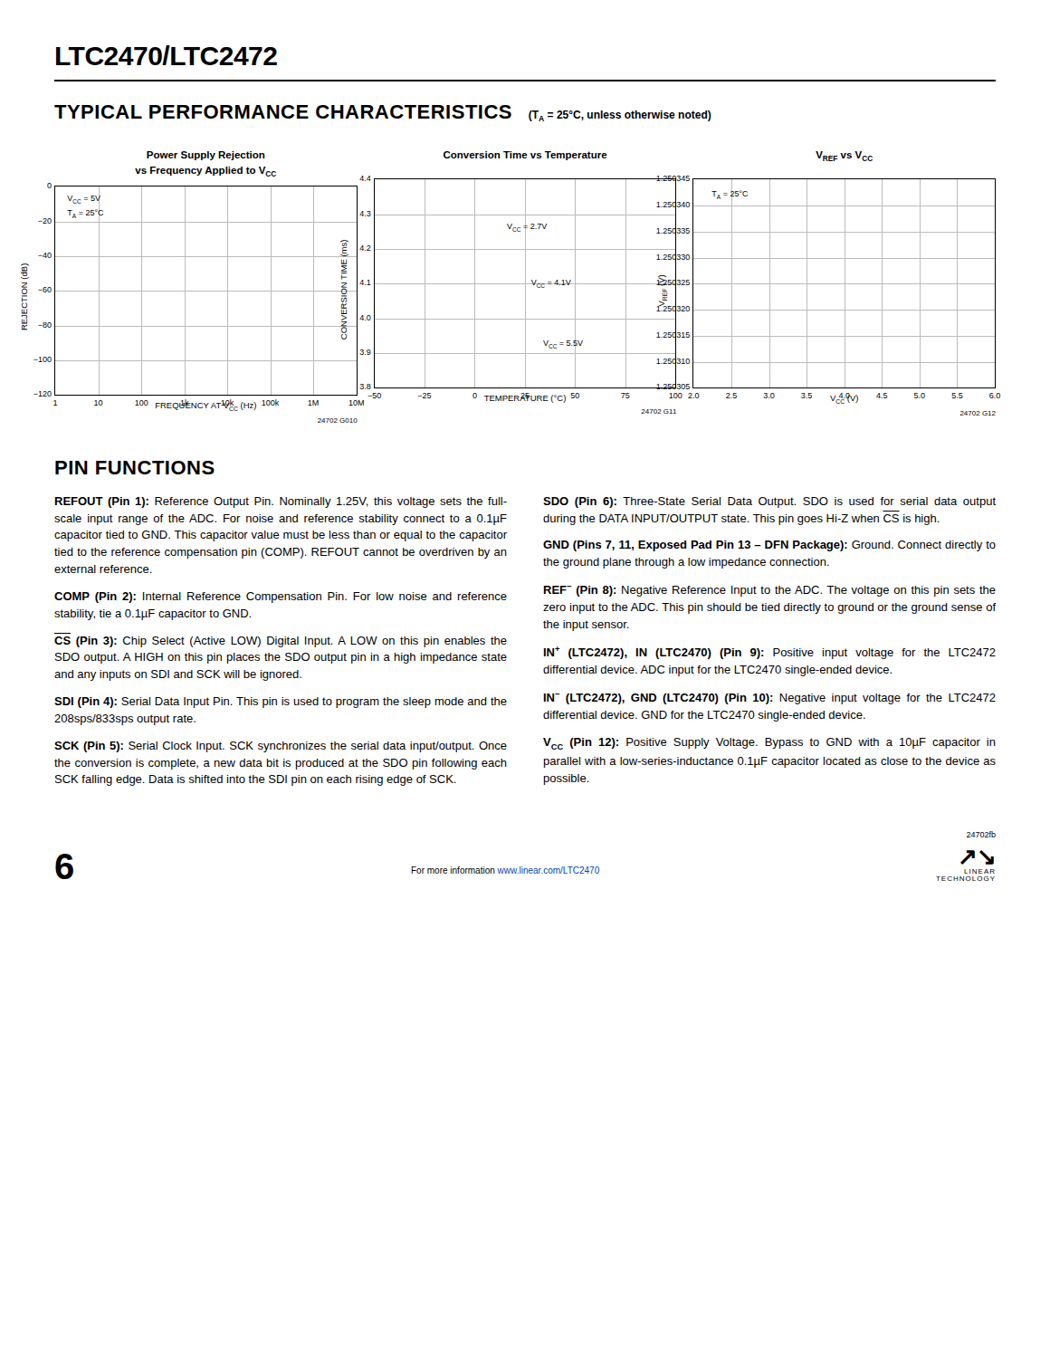LTC2470/LTC2472
TYPICAL PERFORMANCE CHARACTERISTICS (TA = 25°C, unless otherwise noted)
Power Supply Rejection
vs Frequency Applied to VCC
REJECTION (dB) 0 −20 −40 −60 −80 −100 −120
1 10 100 1k 10k 100k 1M 10M VCC = 5V TA = 25°C
FREQUENCY AT VCC (Hz)
24702 G010
Conversion Time vs Temperature
CONVERSION TIME (ms) 4.4 4.3 4.2 4.1 4.0 3.9 3.8
−50 −25 0 25 50 75 100 VCC = 2.7V VCC = 4.1V VCC = 5.5V
TEMPERATURE (°C)
24702 G11
VREF vs VCC
VREF (V) 1.250345 1.250340 1.250335 1.250330 1.250325 1.250320 1.250315 1.250310 1.250305
2.0 2.5 3.0 3.5 4.0 4.5 5.0 5.5 6.0 TA = 25°C
VCC (V)
24702 G12
PIN FUNCTIONS
REFOUT (Pin 1): Reference Output Pin. Nominally 1.25V, this voltage sets the full-scale input range of the ADC. For noise and reference stability connect to a 0.1µF capacitor tied to GND. This capacitor value must be less than or equal to the capacitor tied to the reference compensation pin (COMP). REFOUT cannot be overdriven by an external reference.
COMP (Pin 2): Internal Reference Compensation Pin. For low noise and reference stability, tie a 0.1µF capacitor to GND.
CS (Pin 3): Chip Select (Active LOW) Digital Input. A LOW on this pin enables the SDO output. A HIGH on this pin places the SDO output pin in a high impedance state and any inputs on SDI and SCK will be ignored.
SDI (Pin 4): Serial Data Input Pin. This pin is used to program the sleep mode and the 208sps/833sps output rate.
SCK (Pin 5): Serial Clock Input. SCK synchronizes the serial data input/output. Once the conversion is complete, a new data bit is produced at the SDO pin following each SCK falling edge. Data is shifted into the SDI pin on each rising edge of SCK.
SDO (Pin 6): Three-State Serial Data Output. SDO is used for serial data output during the DATA INPUT/OUTPUT state. This pin goes Hi-Z when CS is high.
GND (Pins 7, 11, Exposed Pad Pin 13 – DFN Package): Ground. Connect directly to the ground plane through a low impedance connection.
REF− (Pin 8): Negative Reference Input to the ADC. The voltage on this pin sets the zero input to the ADC. This pin should be tied directly to ground or the ground sense of the input sensor.
IN+ (LTC2472), IN (LTC2470) (Pin 9): Positive input voltage for the LTC2472 differential device. ADC input for the LTC2470 single-ended device.
IN− (LTC2472), GND (LTC2470) (Pin 10): Negative input voltage for the LTC2472 differential device. GND for the LTC2470 single-ended device.
VCC (Pin 12): Positive Supply Voltage. Bypass to GND with a 10µF capacitor in parallel with a low-series-inductance 0.1µF capacitor located as close to the device as possible.
6
For more information www.linear.com/LTC2470
24702fb
↗↘
LINEAR
TECHNOLOGY